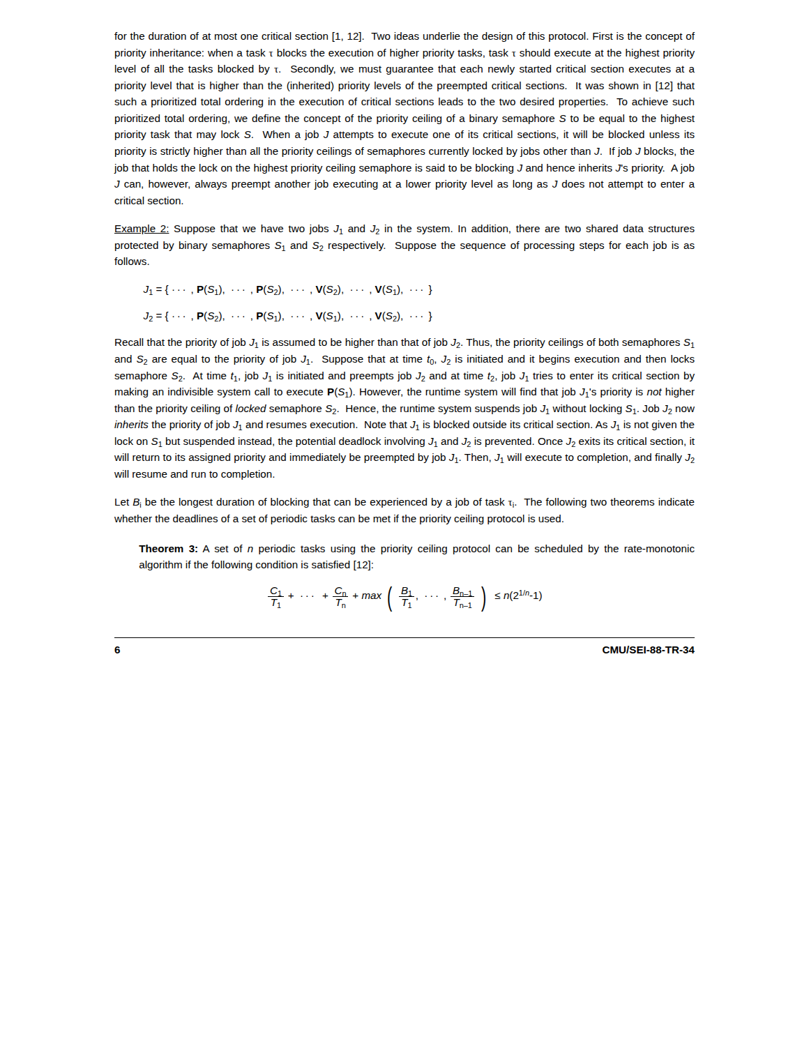for the duration of at most one critical section [1, 12]. Two ideas underlie the design of this protocol. First is the concept of priority inheritance: when a task τ blocks the execution of higher priority tasks, task τ should execute at the highest priority level of all the tasks blocked by τ. Secondly, we must guarantee that each newly started critical section executes at a priority level that is higher than the (inherited) priority levels of the preempted critical sections. It was shown in [12] that such a prioritized total ordering in the execution of critical sections leads to the two desired properties. To achieve such prioritized total ordering, we define the concept of the priority ceiling of a binary semaphore S to be equal to the highest priority task that may lock S. When a job J attempts to execute one of its critical sections, it will be blocked unless its priority is strictly higher than all the priority ceilings of semaphores currently locked by jobs other than J. If job J blocks, the job that holds the lock on the highest priority ceiling semaphore is said to be blocking J and hence inherits J's priority. A job J can, however, always preempt another job executing at a lower priority level as long as J does not attempt to enter a critical section.
Example 2: Suppose that we have two jobs J1 and J2 in the system. In addition, there are two shared data structures protected by binary semaphores S1 and S2 respectively. Suppose the sequence of processing steps for each job is as follows.
J1 = { ··· , P(S1), ··· , P(S2), ··· , V(S2), ··· , V(S1), ··· }
J2 = { ··· , P(S2), ··· , P(S1), ··· , V(S1), ··· , V(S2), ··· }
Recall that the priority of job J1 is assumed to be higher than that of job J2. Thus, the priority ceilings of both semaphores S1 and S2 are equal to the priority of job J1. Suppose that at time t0, J2 is initiated and it begins execution and then locks semaphore S2. At time t1, job J1 is initiated and preempts job J2 and at time t2, job J1 tries to enter its critical section by making an indivisible system call to execute P(S1). However, the runtime system will find that job J1's priority is not higher than the priority ceiling of locked semaphore S2. Hence, the runtime system suspends job J1 without locking S1. Job J2 now inherits the priority of job J1 and resumes execution. Note that J1 is blocked outside its critical section. As J1 is not given the lock on S1 but suspended instead, the potential deadlock involving J1 and J2 is prevented. Once J2 exits its critical section, it will return to its assigned priority and immediately be preempted by job J1. Then, J1 will execute to completion, and finally J2 will resume and run to completion.
Let Bi be the longest duration of blocking that can be experienced by a job of task τi. The following two theorems indicate whether the deadlines of a set of periodic tasks can be met if the priority ceiling protocol is used.
Theorem 3: A set of n periodic tasks using the priority ceiling protocol can be scheduled by the rate-monotonic algorithm if the following condition is satisfied [12]:
C1 T1 + ··· + Cn Tn + max ( B1 T1, ··· , Bn–1 Tn–1 ) ≤ n(21/n-1)
6 CMU/SEI-88-TR-34